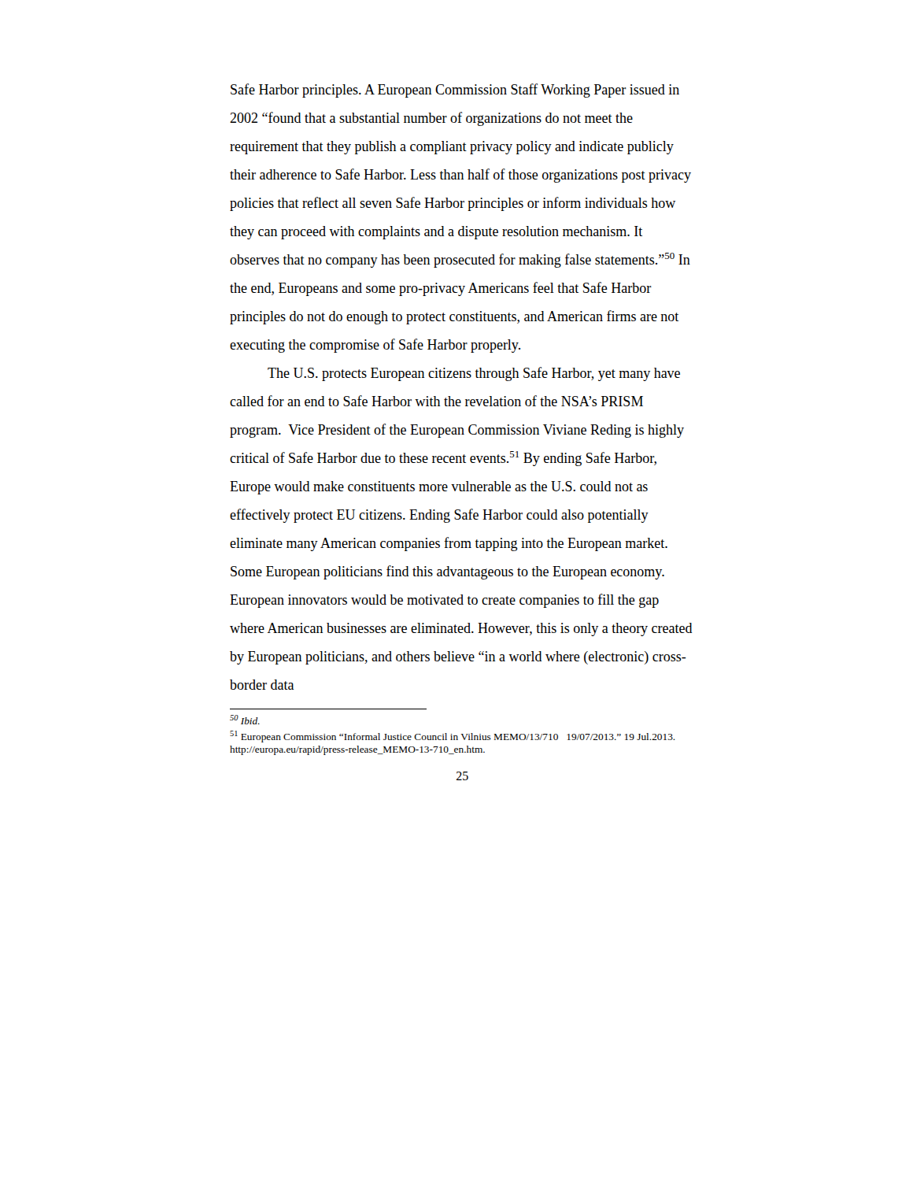Safe Harbor principles. A European Commission Staff Working Paper issued in 2002 “found that a substantial number of organizations do not meet the requirement that they publish a compliant privacy policy and indicate publicly their adherence to Safe Harbor. Less than half of those organizations post privacy policies that reflect all seven Safe Harbor principles or inform individuals how they can proceed with complaints and a dispute resolution mechanism. It observes that no company has been prosecuted for making false statements.”50 In the end, Europeans and some pro-privacy Americans feel that Safe Harbor principles do not do enough to protect constituents, and American firms are not executing the compromise of Safe Harbor properly.
The U.S. protects European citizens through Safe Harbor, yet many have called for an end to Safe Harbor with the revelation of the NSA’s PRISM program. Vice President of the European Commission Viviane Reding is highly critical of Safe Harbor due to these recent events.51 By ending Safe Harbor, Europe would make constituents more vulnerable as the U.S. could not as effectively protect EU citizens. Ending Safe Harbor could also potentially eliminate many American companies from tapping into the European market. Some European politicians find this advantageous to the European economy. European innovators would be motivated to create companies to fill the gap where American businesses are eliminated. However, this is only a theory created by European politicians, and others believe “in a world where (electronic) cross-border data
50 Ibid.
51 European Commission “Informal Justice Council in Vilnius MEMO/13/710 19/07/2013.” 19 Jul.2013. http://europa.eu/rapid/press-release_MEMO-13-710_en.htm.
25